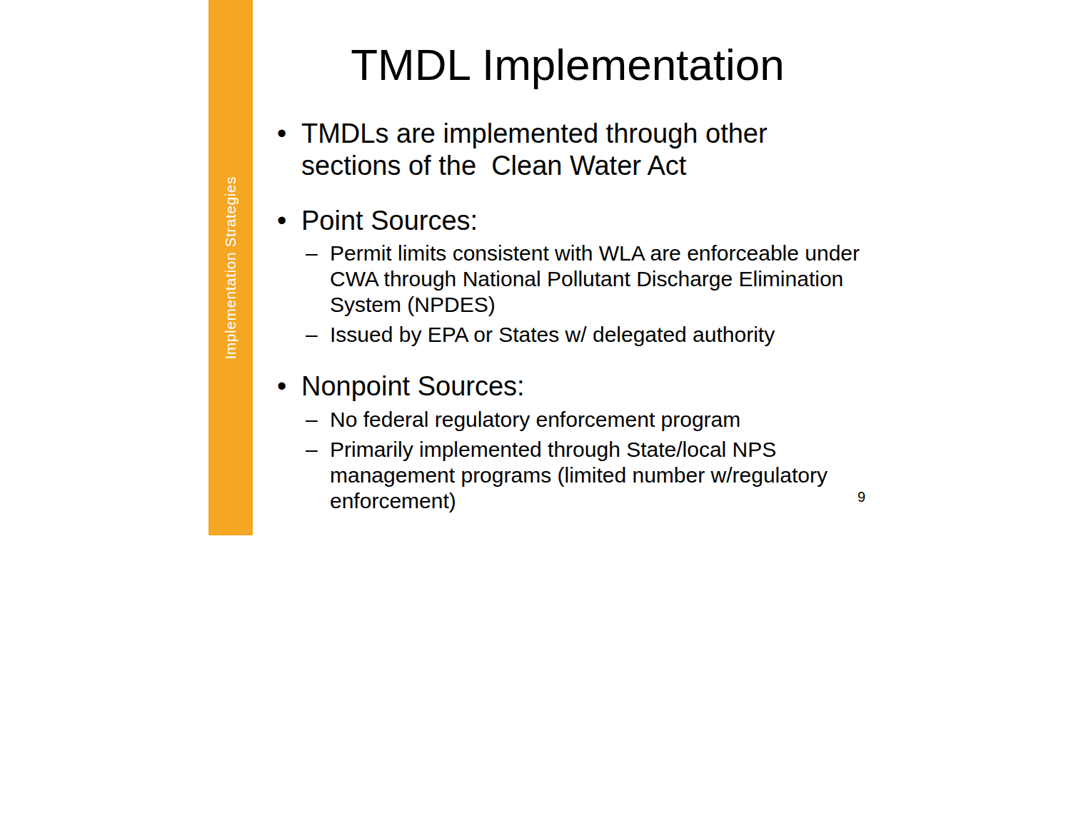Implementation Strategies
TMDL Implementation
TMDLs are implemented through other sections of the Clean Water Act
Point Sources:
Permit limits consistent with WLA are enforceable under CWA through National Pollutant Discharge Elimination System (NPDES)
Issued by EPA or States w/ delegated authority
Nonpoint Sources:
No federal regulatory enforcement program
Primarily implemented through State/local NPS management programs (limited number w/regulatory enforcement)
9